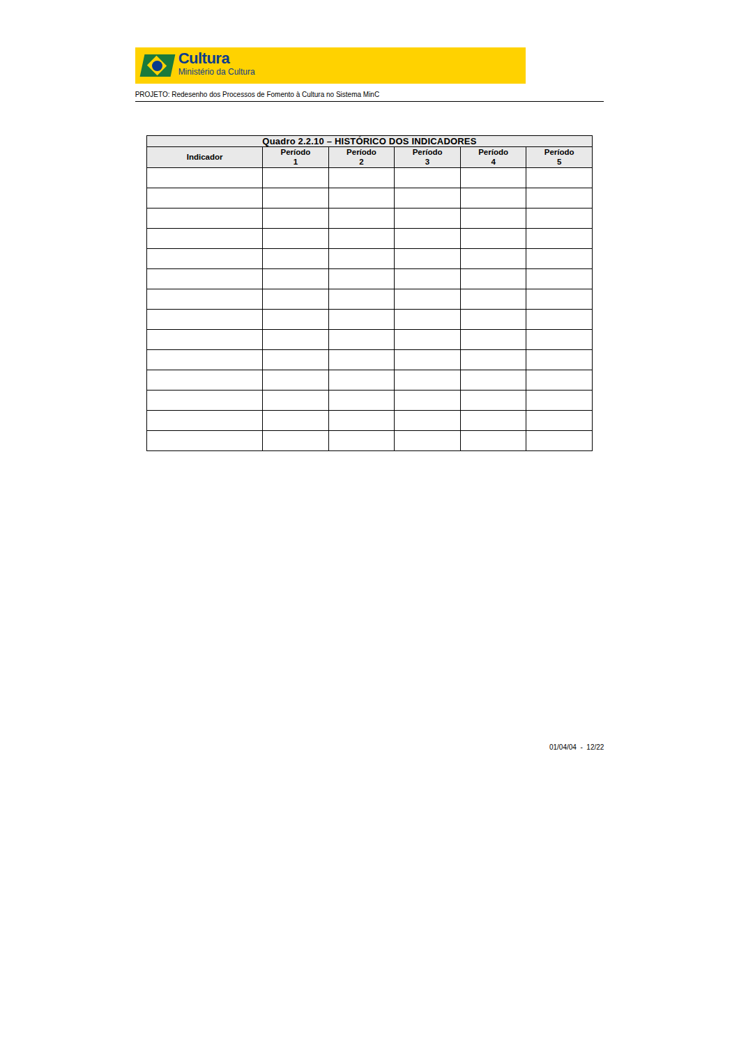Cultura
Ministério da Cultura
PROJETO: Redesenho dos Processos de Fomento à Cultura no Sistema MinC
| Quadro 2.2.10 – HISTÓRICO DOS INDICADORES |
| --- |
| Indicador | Período 1 | Período 2 | Período 3 | Período 4 | Período 5 |
01/04/04 - 12/22